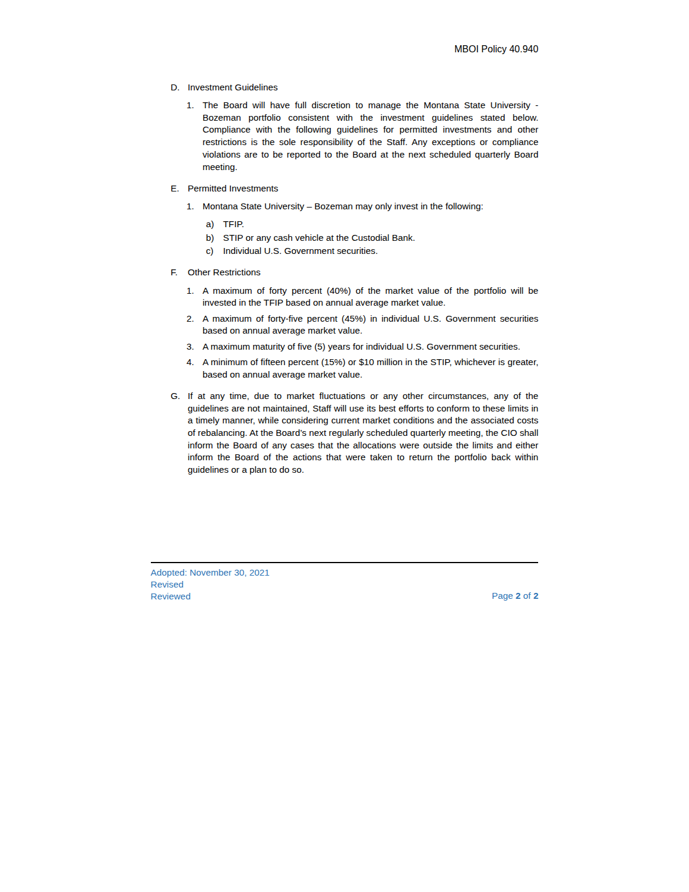MBOI Policy 40.940
D.
Investment Guidelines
1.
The Board will have full discretion to manage the Montana State University - Bozeman portfolio consistent with the investment guidelines stated below. Compliance with the following guidelines for permitted investments and other restrictions is the sole responsibility of the Staff. Any exceptions or compliance violations are to be reported to the Board at the next scheduled quarterly Board meeting.
E.
Permitted Investments
1.
Montana State University – Bozeman may only invest in the following:
a)
TFIP.
b)
STIP or any cash vehicle at the Custodial Bank.
c)
Individual U.S. Government securities.
F.
Other Restrictions
1.
A maximum of forty percent (40%) of the market value of the portfolio will be invested in the TFIP based on annual average market value.
2.
A maximum of forty-five percent (45%) in individual U.S. Government securities based on annual average market value.
3.
A maximum maturity of five (5) years for individual U.S. Government securities.
4.
A minimum of fifteen percent (15%) or $10 million in the STIP, whichever is greater, based on annual average market value.
G.
If at any time, due to market fluctuations or any other circumstances, any of the guidelines are not maintained, Staff will use its best efforts to conform to these limits in a timely manner, while considering current market conditions and the associated costs of rebalancing. At the Board’s next regularly scheduled quarterly meeting, the CIO shall inform the Board of any cases that the allocations were outside the limits and either inform the Board of the actions that were taken to return the portfolio back within guidelines or a plan to do so.
Adopted: November 30, 2021
Revised
Reviewed
Page 2 of 2